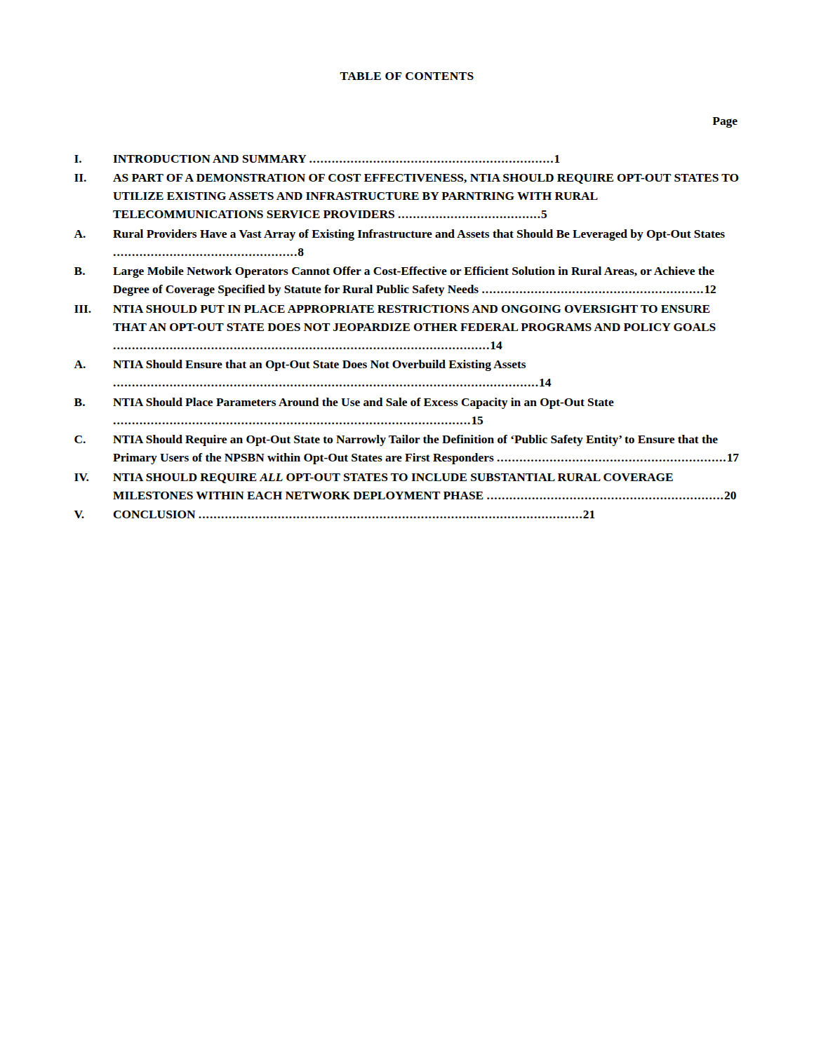TABLE OF CONTENTS
Page
| I. | INTRODUCTION AND SUMMARY ................................................................. 1 |
| II. | AS PART OF A DEMONSTRATION OF COST EFFECTIVENESS, NTIA SHOULD REQUIRE OPT-OUT STATES TO UTILIZE EXISTING ASSETS AND INFRASTRUCTURE BY PARNTRING WITH RURAL TELECOMMUNICATIONS SERVICE PROVIDERS ...................................... 5 |
| A. | Rural Providers Have a Vast Array of Existing Infrastructure and Assets that Should Be Leveraged by Opt-Out States ................................................. 8 |
| B. | Large Mobile Network Operators Cannot Offer a Cost-Effective or Efficient Solution in Rural Areas, or Achieve the Degree of Coverage Specified by Statute for Rural Public Safety Needs ........................................................... 12 |
| III. | NTIA SHOULD PUT IN PLACE APPROPRIATE RESTRICTIONS AND ONGOING OVERSIGHT TO ENSURE THAT AN OPT-OUT STATE DOES NOT JEOPARDIZE OTHER FEDERAL PROGRAMS AND POLICY GOALS .................................................................................................... 14 |
| A. | NTIA Should Ensure that an Opt-Out State Does Not Overbuild Existing Assets ................................................................................................................. 14 |
| B. | NTIA Should Place Parameters Around the Use and Sale of Excess Capacity in an Opt-Out State ............................................................................................... 15 |
| C. | NTIA Should Require an Opt-Out State to Narrowly Tailor the Definition of ‘Public Safety Entity’ to Ensure that the Primary Users of the NPSBN within Opt-Out States are First Responders ............................................................. 17 |
| IV. | NTIA SHOULD REQUIRE ALL OPT-OUT STATES TO INCLUDE SUBSTANTIAL RURAL COVERAGE MILESTONES WITHIN EACH NETWORK DEPLOYMENT PHASE ............................................................... 20 |
| V. | CONCLUSION ...................................................................................................... 21 |